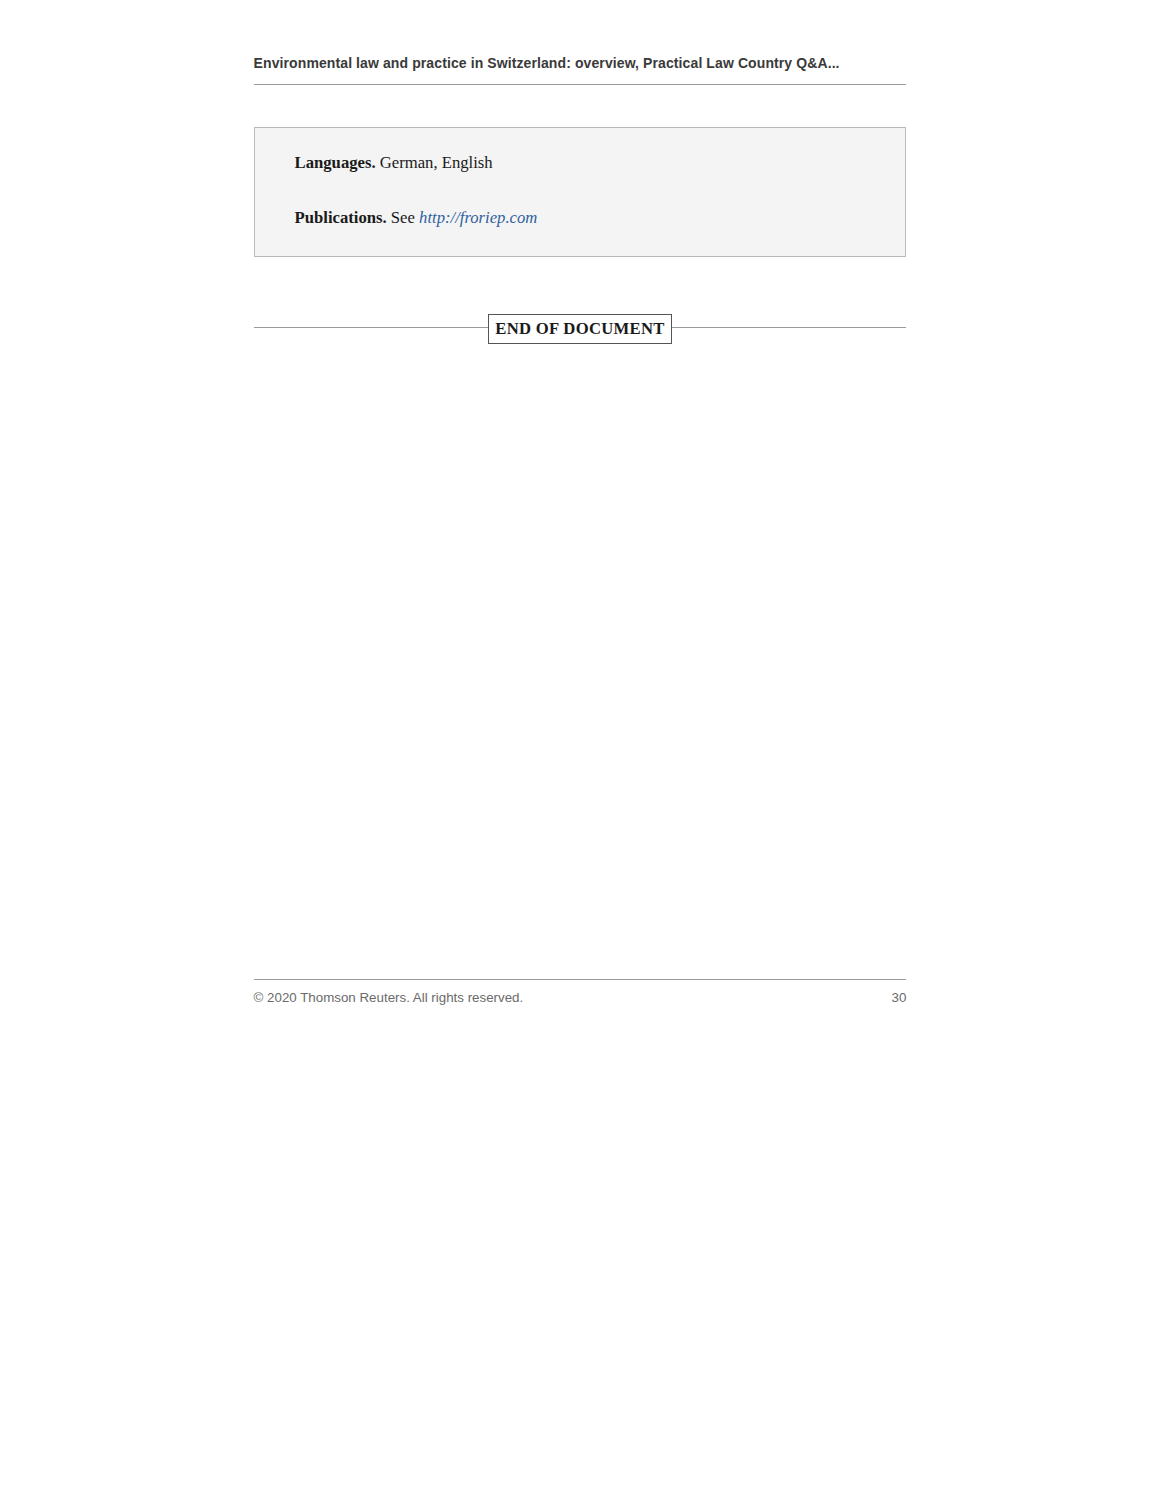Environmental law and practice in Switzerland: overview, Practical Law Country Q&A...
Languages. German, English
Publications. See http://froriep.com
END OF DOCUMENT
© 2020 Thomson Reuters. All rights reserved. 30